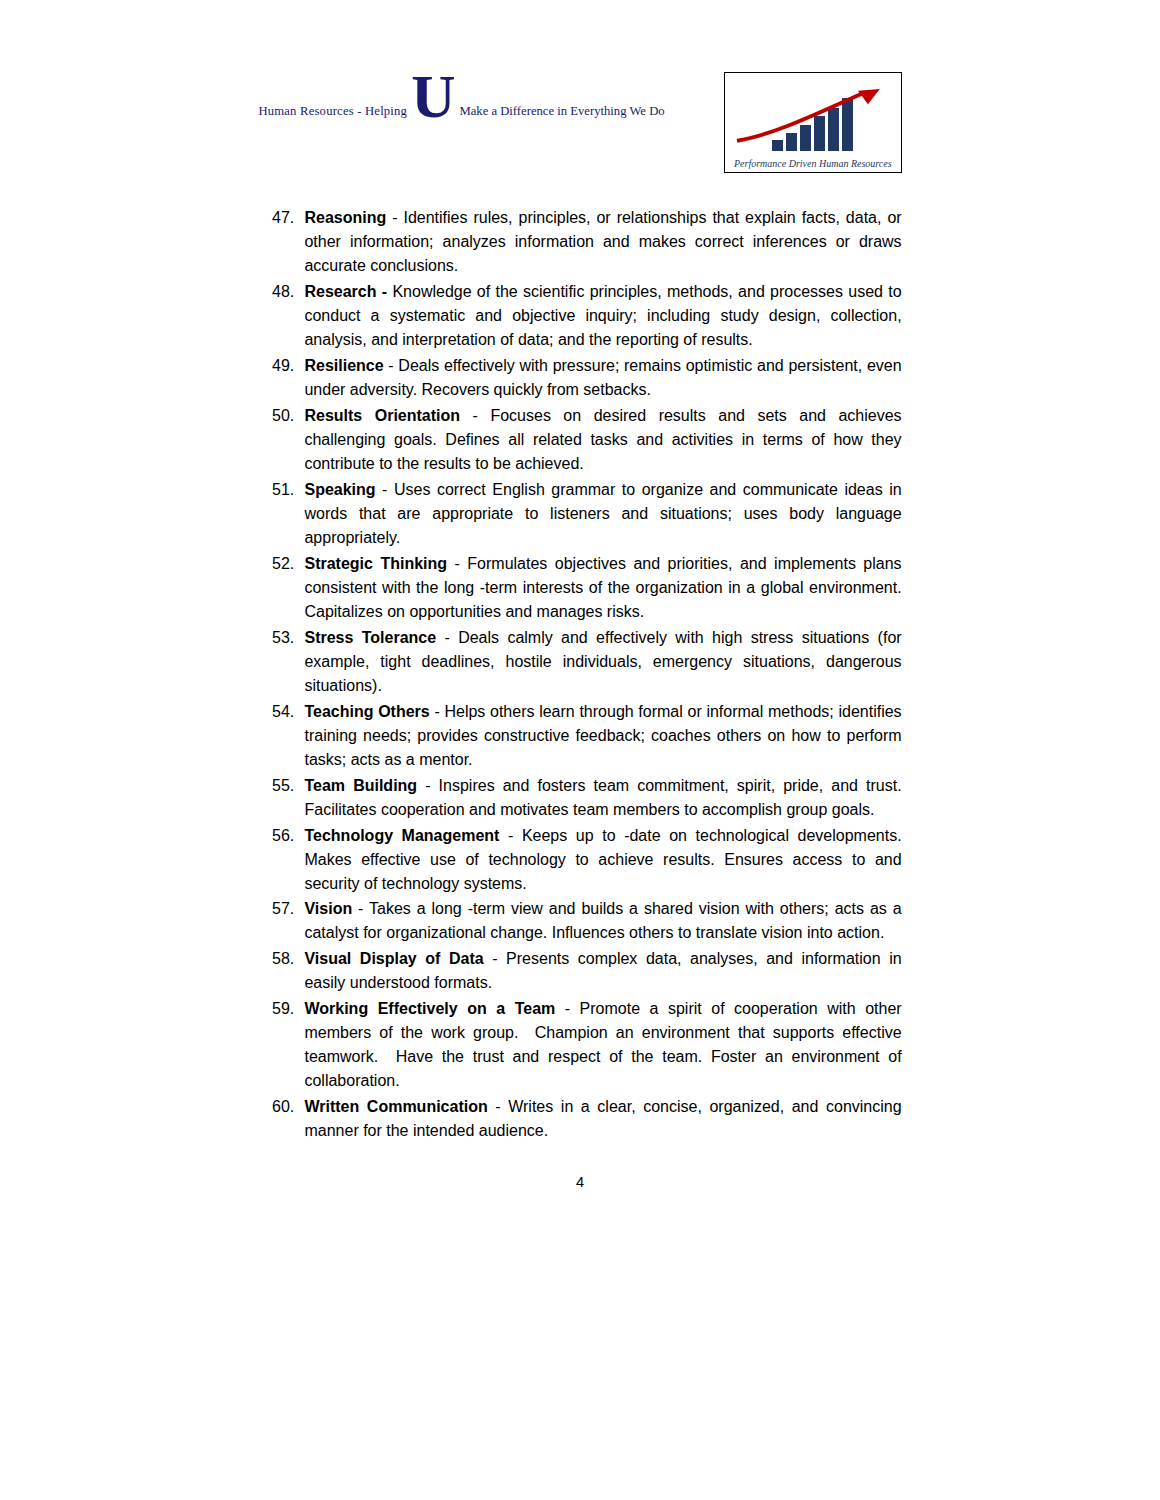Human Resources - Helping U Make a Difference in Everything We Do
Performance Driven Human Resources
Reasoning - Identifies rules, principles, or relationships that explain facts, data, or other information; analyzes information and makes correct inferences or draws accurate conclusions.
Research - Knowledge of the scientific principles, methods, and processes used to conduct a systematic and objective inquiry; including study design, collection, analysis, and interpretation of data; and the reporting of results.
Resilience - Deals effectively with pressure; remains optimistic and persistent, even under adversity. Recovers quickly from setbacks.
Results Orientation - Focuses on desired results and sets and achieves challenging goals. Defines all related tasks and activities in terms of how they contribute to the results to be achieved.
Speaking - Uses correct English grammar to organize and communicate ideas in words that are appropriate to listeners and situations; uses body language appropriately.
Strategic Thinking - Formulates objectives and priorities, and implements plans consistent with the long -term interests of the organization in a global environment. Capitalizes on opportunities and manages risks.
Stress Tolerance - Deals calmly and effectively with high stress situations (for example, tight deadlines, hostile individuals, emergency situations, dangerous situations).
Teaching Others - Helps others learn through formal or informal methods; identifies training needs; provides constructive feedback; coaches others on how to perform tasks; acts as a mentor.
Team Building - Inspires and fosters team commitment, spirit, pride, and trust. Facilitates cooperation and motivates team members to accomplish group goals.
Technology Management - Keeps up to -date on technological developments. Makes effective use of technology to achieve results. Ensures access to and security of technology systems.
Vision - Takes a long -term view and builds a shared vision with others; acts as a catalyst for organizational change. Influences others to translate vision into action.
Visual Display of Data - Presents complex data, analyses, and information in easily understood formats.
Working Effectively on a Team - Promote a spirit of cooperation with other members of the work group. Champion an environment that supports effective teamwork. Have the trust and respect of the team. Foster an environment of collaboration.
Written Communication - Writes in a clear, concise, organized, and convincing manner for the intended audience.
4